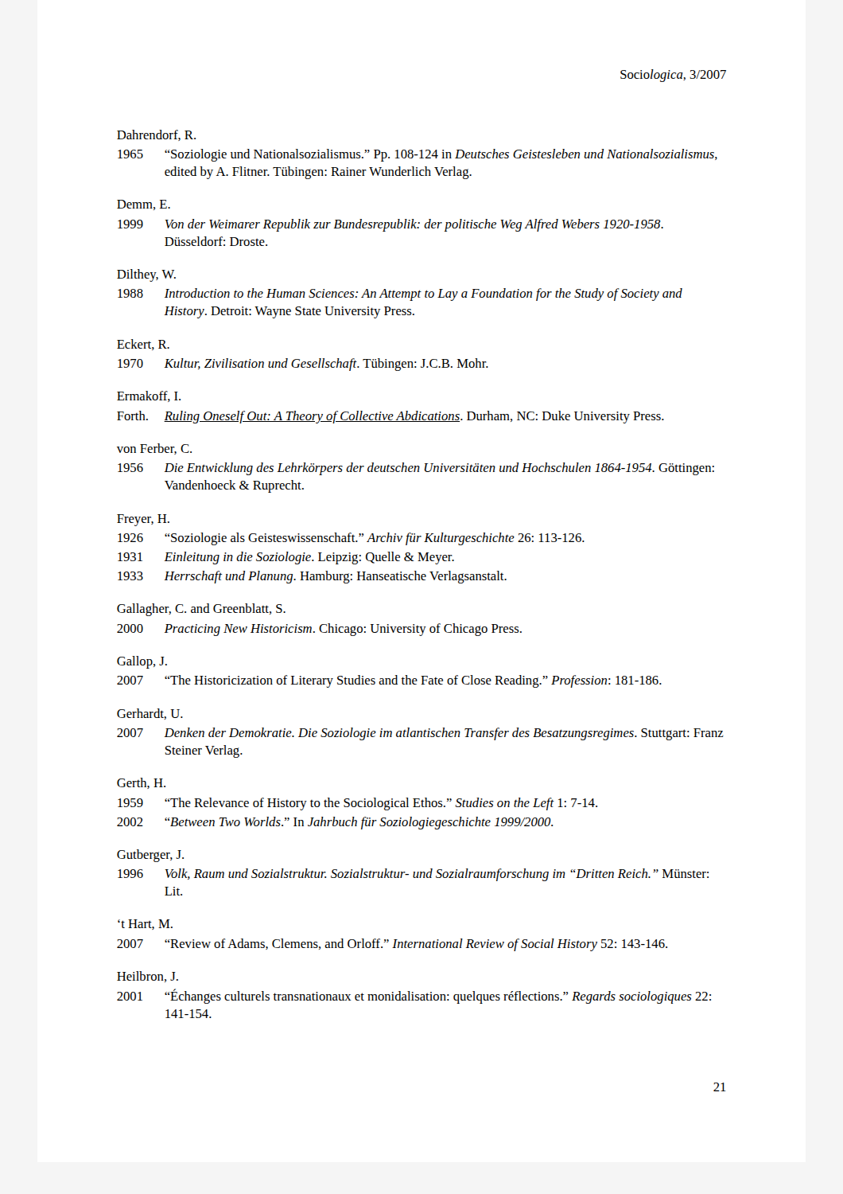Sociologica, 3/2007
Dahrendorf, R.
1965 “Soziologie und Nationalsozialismus.” Pp. 108-124 in Deutsches Geistesleben und Nationalsozialismus, edited by A. Flitner. Tübingen: Rainer Wunderlich Verlag.
Demm, E.
1999 Von der Weimarer Republik zur Bundesrepublik: der politische Weg Alfred Webers 1920-1958. Düsseldorf: Droste.
Dilthey, W.
1988 Introduction to the Human Sciences: An Attempt to Lay a Foundation for the Study of Society and History. Detroit: Wayne State University Press.
Eckert, R.
1970 Kultur, Zivilisation und Gesellschaft. Tübingen: J.C.B. Mohr.
Ermakoff, I.
Forth. Ruling Oneself Out: A Theory of Collective Abdications. Durham, NC: Duke University Press.
von Ferber, C.
1956 Die Entwicklung des Lehrkörpers der deutschen Universitäten und Hochschulen 1864-1954. Göttingen: Vandenhoeck & Ruprecht.
Freyer, H.
1926 “Soziologie als Geisteswissenschaft.” Archiv für Kulturgeschichte 26: 113-126.
1931 Einleitung in die Soziologie. Leipzig: Quelle & Meyer.
1933 Herrschaft und Planung. Hamburg: Hanseatische Verlagsanstalt.
Gallagher, C. and Greenblatt, S.
2000 Practicing New Historicism. Chicago: University of Chicago Press.
Gallop, J.
2007 “The Historicization of Literary Studies and the Fate of Close Reading.” Profession: 181-186.
Gerhardt, U.
2007 Denken der Demokratie. Die Soziologie im atlantischen Transfer des Besatzungsregimes. Stuttgart: Franz Steiner Verlag.
Gerth, H.
1959 “The Relevance of History to the Sociological Ethos.” Studies on the Left 1: 7-14.
2002 “Between Two Worlds.” In Jahrbuch für Soziologiegeschichte 1999/2000.
Gutberger, J.
1996 Volk, Raum und Sozialstruktur. Sozialstruktur- und Sozialraumforschung im “Dritten Reich.” Münster: Lit.
‘t Hart, M.
2007 “Review of Adams, Clemens, and Orloff.” International Review of Social History 52: 143-146.
Heilbron, J.
2001 “Échanges culturels transnationaux et monidalisation: quelques réflections.” Regards sociologiques 22: 141-154.
21